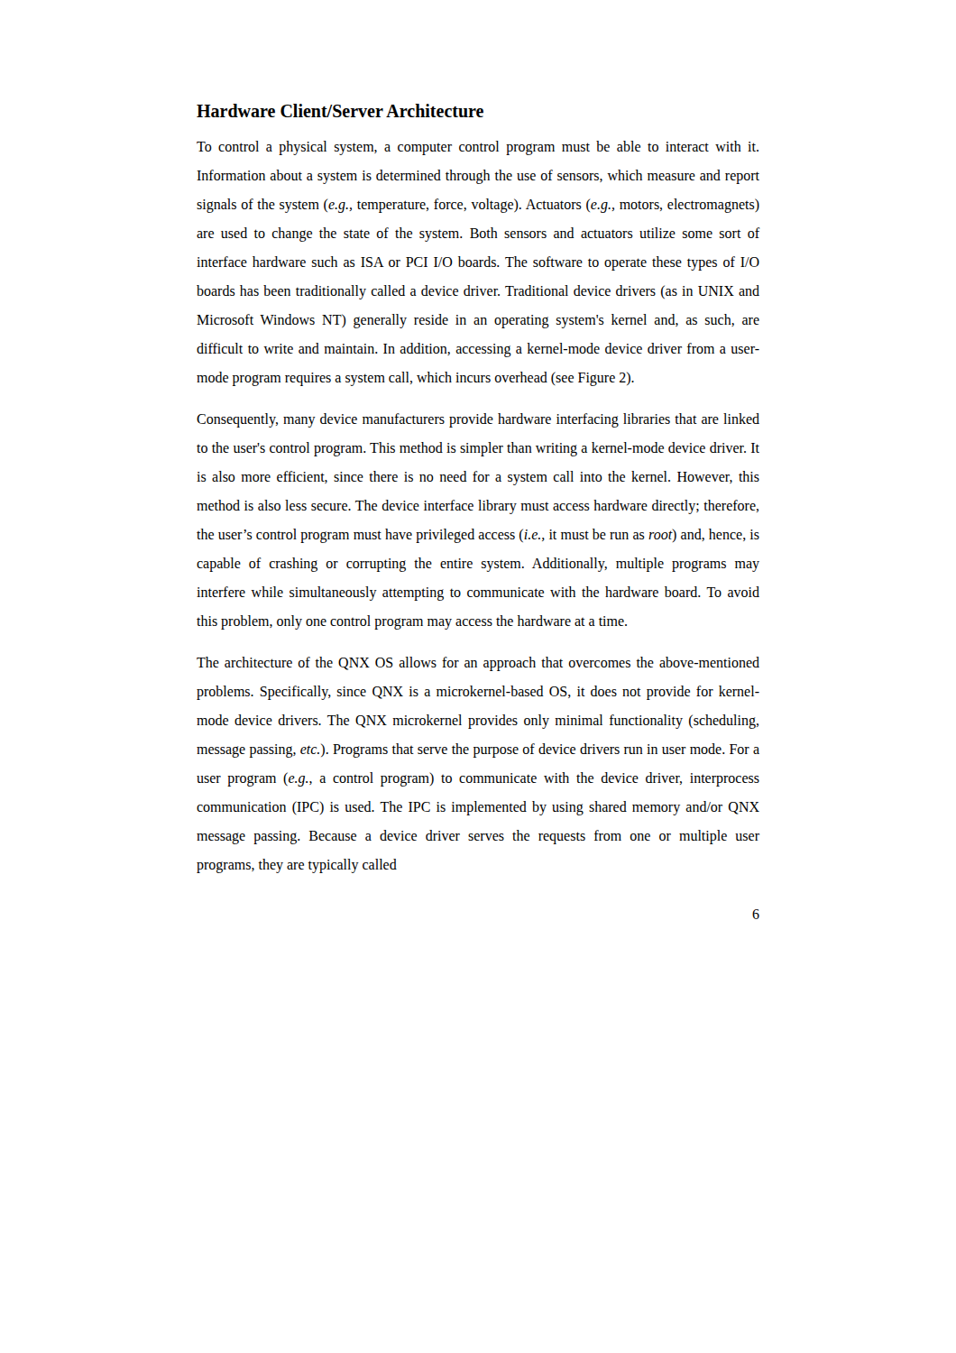Hardware Client/Server Architecture
To control a physical system, a computer control program must be able to interact with it. Information about a system is determined through the use of sensors, which measure and report signals of the system (e.g., temperature, force, voltage). Actuators (e.g., motors, electromagnets) are used to change the state of the system. Both sensors and actuators utilize some sort of interface hardware such as ISA or PCI I/O boards. The software to operate these types of I/O boards has been traditionally called a device driver. Traditional device drivers (as in UNIX and Microsoft Windows NT) generally reside in an operating system's kernel and, as such, are difficult to write and maintain. In addition, accessing a kernel-mode device driver from a user-mode program requires a system call, which incurs overhead (see Figure 2).
Consequently, many device manufacturers provide hardware interfacing libraries that are linked to the user's control program. This method is simpler than writing a kernel-mode device driver. It is also more efficient, since there is no need for a system call into the kernel. However, this method is also less secure. The device interface library must access hardware directly; therefore, the user’s control program must have privileged access (i.e., it must be run as root) and, hence, is capable of crashing or corrupting the entire system. Additionally, multiple programs may interfere while simultaneously attempting to communicate with the hardware board. To avoid this problem, only one control program may access the hardware at a time.
The architecture of the QNX OS allows for an approach that overcomes the above-mentioned problems. Specifically, since QNX is a microkernel-based OS, it does not provide for kernel-mode device drivers. The QNX microkernel provides only minimal functionality (scheduling, message passing, etc.). Programs that serve the purpose of device drivers run in user mode. For a user program (e.g., a control program) to communicate with the device driver, interprocess communication (IPC) is used. The IPC is implemented by using shared memory and/or QNX message passing. Because a device driver serves the requests from one or multiple user programs, they are typically called
6